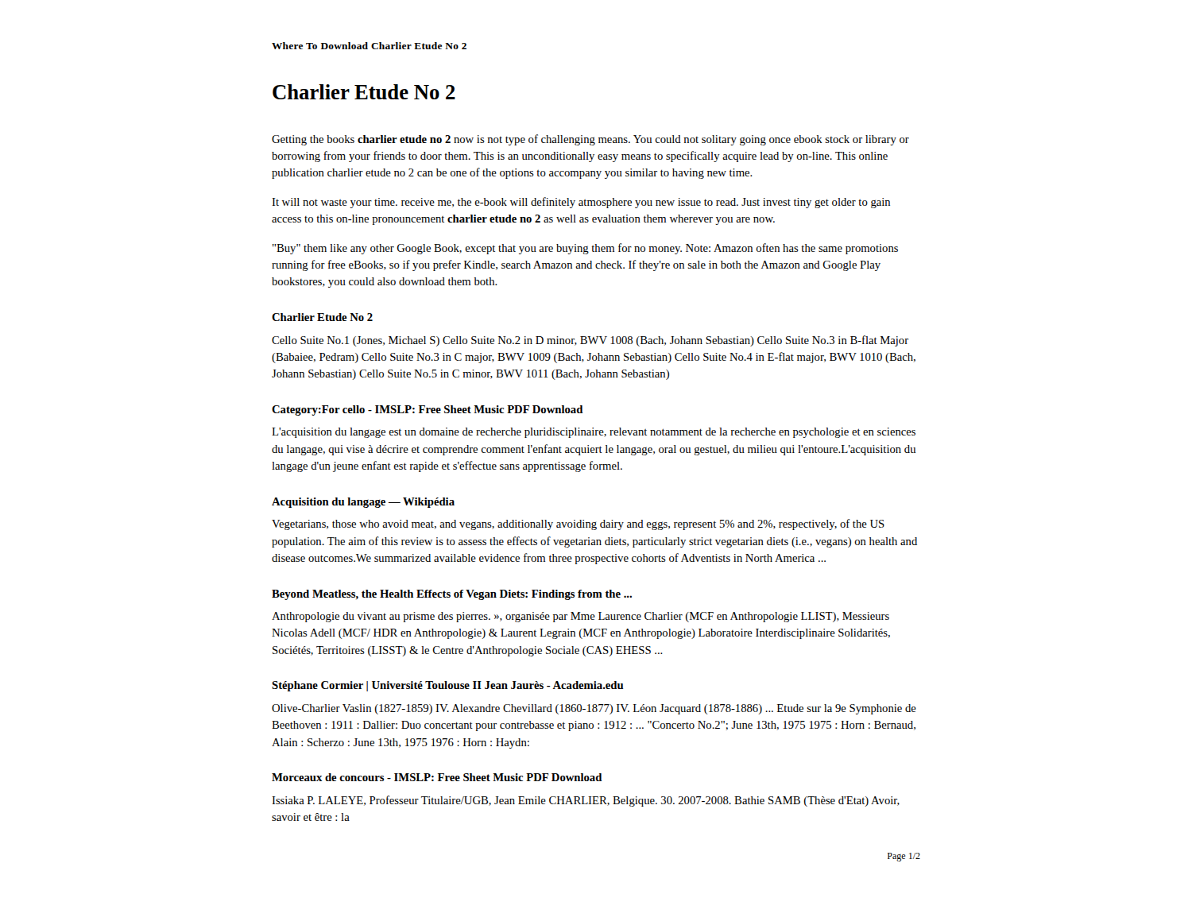Where To Download Charlier Etude No 2
Charlier Etude No 2
Getting the books charlier etude no 2 now is not type of challenging means. You could not solitary going once ebook stock or library or borrowing from your friends to door them. This is an unconditionally easy means to specifically acquire lead by on-line. This online publication charlier etude no 2 can be one of the options to accompany you similar to having new time.
It will not waste your time. receive me, the e-book will definitely atmosphere you new issue to read. Just invest tiny get older to gain access to this on-line pronouncement charlier etude no 2 as well as evaluation them wherever you are now.
"Buy" them like any other Google Book, except that you are buying them for no money. Note: Amazon often has the same promotions running for free eBooks, so if you prefer Kindle, search Amazon and check. If they're on sale in both the Amazon and Google Play bookstores, you could also download them both.
Charlier Etude No 2
Cello Suite No.1 (Jones, Michael S) Cello Suite No.2 in D minor, BWV 1008 (Bach, Johann Sebastian) Cello Suite No.3 in B-flat Major (Babaiee, Pedram) Cello Suite No.3 in C major, BWV 1009 (Bach, Johann Sebastian) Cello Suite No.4 in E-flat major, BWV 1010 (Bach, Johann Sebastian) Cello Suite No.5 in C minor, BWV 1011 (Bach, Johann Sebastian)
Category:For cello - IMSLP: Free Sheet Music PDF Download
L'acquisition du langage est un domaine de recherche pluridisciplinaire, relevant notamment de la recherche en psychologie et en sciences du langage, qui vise à décrire et comprendre comment l'enfant acquiert le langage, oral ou gestuel, du milieu qui l'entoure.L'acquisition du langage d'un jeune enfant est rapide et s'effectue sans apprentissage formel.
Acquisition du langage — Wikipédia
Vegetarians, those who avoid meat, and vegans, additionally avoiding dairy and eggs, represent 5% and 2%, respectively, of the US population. The aim of this review is to assess the effects of vegetarian diets, particularly strict vegetarian diets (i.e., vegans) on health and disease outcomes.We summarized available evidence from three prospective cohorts of Adventists in North America ...
Beyond Meatless, the Health Effects of Vegan Diets: Findings from the ...
Anthropologie du vivant au prisme des pierres. », organisée par Mme Laurence Charlier (MCF en Anthropologie LLIST), Messieurs Nicolas Adell (MCF/ HDR en Anthropologie) & Laurent Legrain (MCF en Anthropologie) Laboratoire Interdisciplinaire Solidarités, Sociétés, Territoires (LISST) & le Centre d'Anthropologie Sociale (CAS) EHESS ...
Stéphane Cormier | Université Toulouse II Jean Jaurès - Academia.edu
Olive-Charlier Vaslin (1827-1859) IV. Alexandre Chevillard (1860-1877) IV. Léon Jacquard (1878-1886) ... Etude sur la 9e Symphonie de Beethoven : 1911 : Dallier: Duo concertant pour contrebasse et piano : 1912 : ... "Concerto No.2"; June 13th, 1975 1975 : Horn : Bernaud, Alain : Scherzo : June 13th, 1975 1976 : Horn : Haydn:
Morceaux de concours - IMSLP: Free Sheet Music PDF Download
Issiaka P. LALEYE, Professeur Titulaire/UGB, Jean Emile CHARLIER, Belgique. 30. 2007-2008. Bathie SAMB (Thèse d'Etat) Avoir, savoir et être : la
Page 1/2